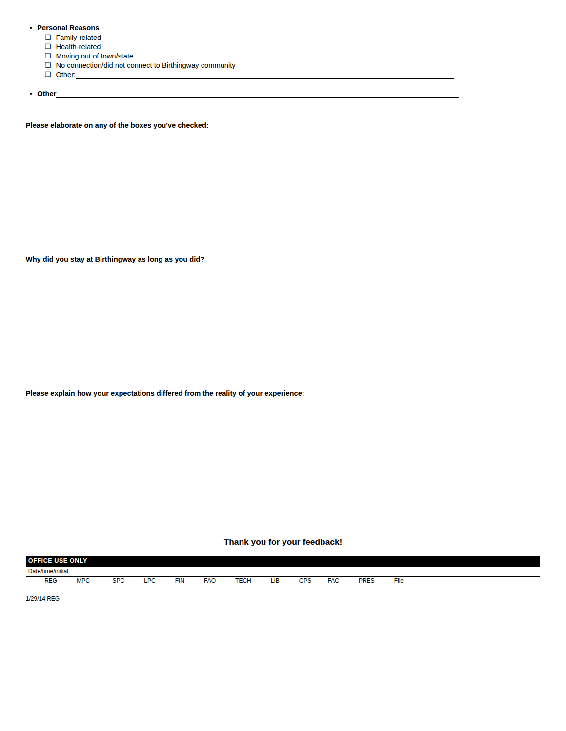Personal Reasons
Family-related
Health-related
Moving out of town/state
No connection/did not connect to Birthingway community
Other:
Other
Please elaborate on any of the boxes you've checked:
Why did you stay at Birthingway as long as you did?
Please explain how your expectations differed from the reality of your experience:
Thank you for your feedback!
| OFFICE USE ONLY |
| Date/time/initial |
| _____REG _____MPC ______SPC _____LPC _____FIN _____FAO _____TECH _____LIB _____OPS ____FAC _____PRES _____File |
1/29/14 REG